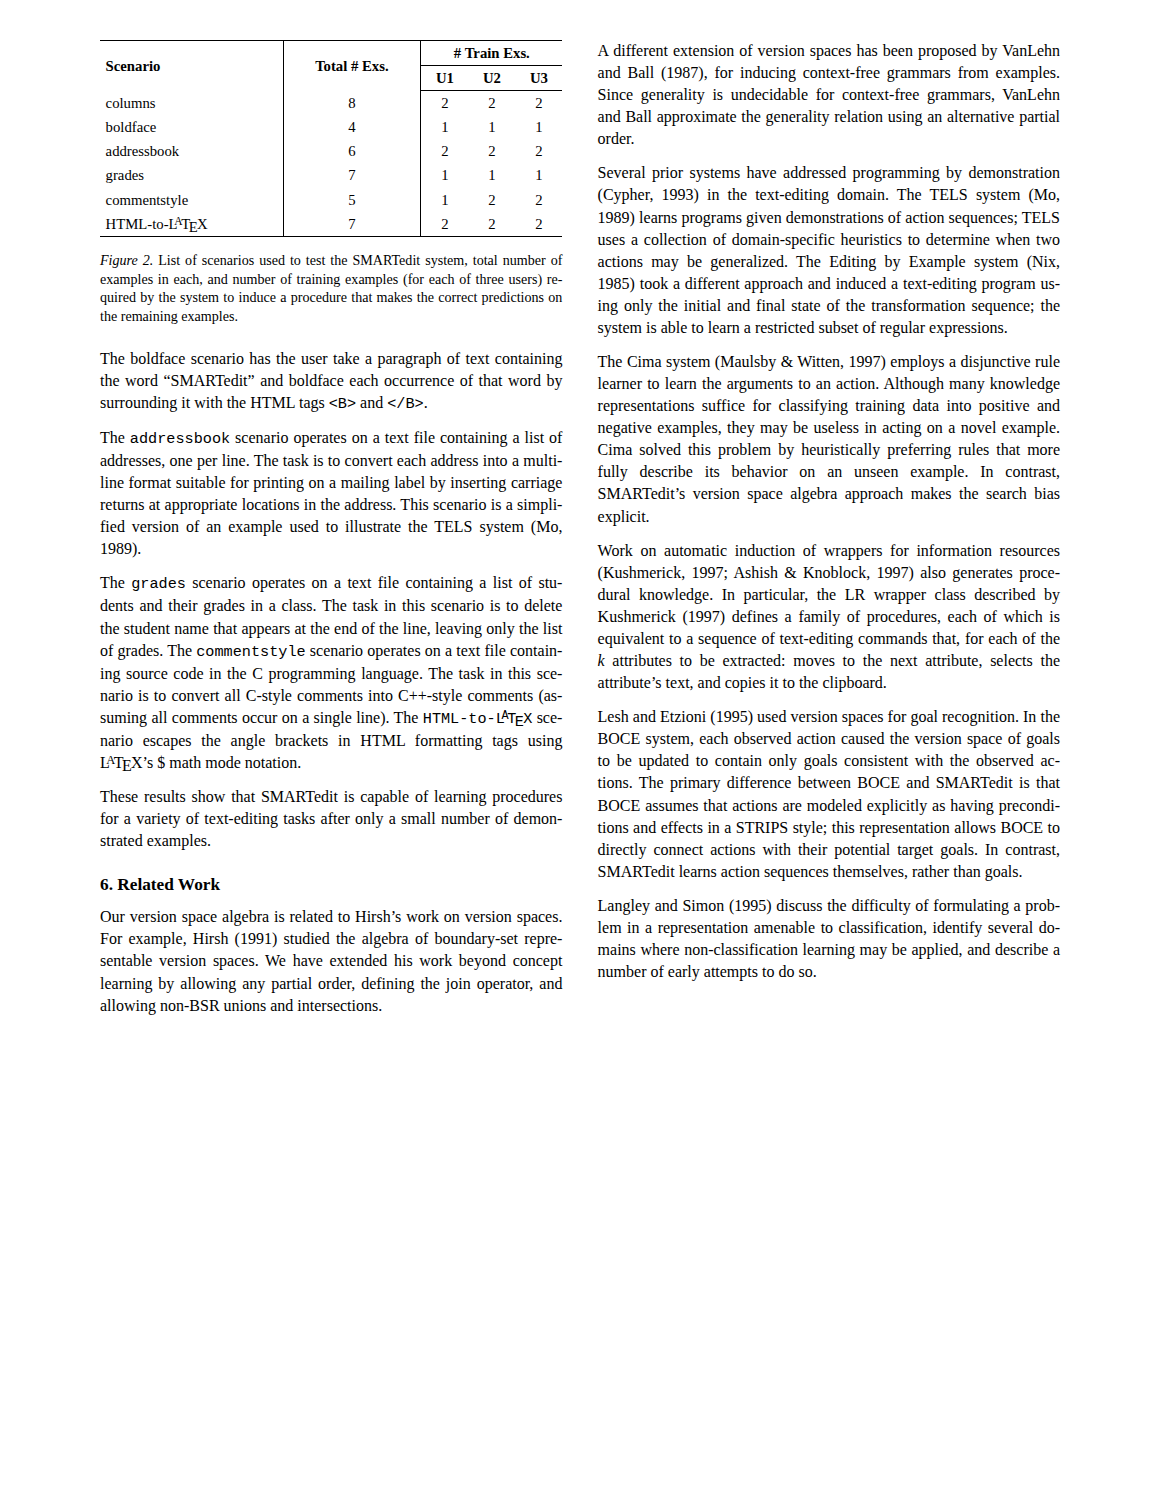| Scenario | Total # Exs. | # Train Exs. |
| --- | --- | --- |
| U1 | U2 | U3 |
| columns | 8 | 2 | 2 | 2 |
| boldface | 4 | 1 | 1 | 1 |
| addressbook | 6 | 2 | 2 | 2 |
| grades | 7 | 1 | 1 | 1 |
| commentstyle | 5 | 1 | 2 | 2 |
| HTML-to- L A T E X | 7 | 2 | 2 | 2 |
Figure 2. List of scenarios used to test the SMARTedit system, total number of examples in each, and number of training examples (for each of three users) required by the system to induce a procedure that makes the correct predictions on the remaining examples.
The boldface scenario has the user take a paragraph of text containing the word “SMARTedit” and boldface each occurrence of that word by surrounding it with the HTML tags <B> and </B>.
The addressbook scenario operates on a text file containing a list of addresses, one per line. The task is to convert each address into a multi-line format suitable for printing on a mailing label by inserting carriage returns at appropriate locations in the address. This scenario is a simplified version of an example used to illustrate the TELS system (Mo, 1989).
The grades scenario operates on a text file containing a list of students and their grades in a class. The task in this scenario is to delete the student name that appears at the end of the line, leaving only the list of grades. The commentstyle scenario operates on a text file containing source code in the C programming language. The task in this scenario is to convert all C-style comments into C++-style comments (assuming all comments occur on a single line). The HTML-to-LATEX scenario escapes the angle brackets in HTML formatting tags using LATEX’s $ math mode notation.
These results show that SMARTedit is capable of learning procedures for a variety of text-editing tasks after only a small number of demonstrated examples.
6. Related Work
Our version space algebra is related to Hirsh’s work on version spaces. For example, Hirsh (1991) studied the algebra of boundary-set representable version spaces. We have extended his work beyond concept learning by allowing any partial order, defining the join operator, and allowing non-BSR unions and intersections.
A different extension of version spaces has been proposed by VanLehn and Ball (1987), for inducing context-free grammars from examples. Since generality is undecidable for context-free grammars, VanLehn and Ball approximate the generality relation using an alternative partial order.
Several prior systems have addressed programming by demonstration (Cypher, 1993) in the text-editing domain. The TELS system (Mo, 1989) learns programs given demonstrations of action sequences; TELS uses a collection of domain-specific heuristics to determine when two actions may be generalized. The Editing by Example system (Nix, 1985) took a different approach and induced a text-editing program using only the initial and final state of the transformation sequence; the system is able to learn a restricted subset of regular expressions.
The Cima system (Maulsby & Witten, 1997) employs a disjunctive rule learner to learn the arguments to an action. Although many knowledge representations suffice for classifying training data into positive and negative examples, they may be useless in acting on a novel example. Cima solved this problem by heuristically preferring rules that more fully describe its behavior on an unseen example. In contrast, SMARTedit’s version space algebra approach makes the search bias explicit.
Work on automatic induction of wrappers for information resources (Kushmerick, 1997; Ashish & Knoblock, 1997) also generates procedural knowledge. In particular, the LR wrapper class described by Kushmerick (1997) defines a family of procedures, each of which is equivalent to a sequence of text-editing commands that, for each of the k attributes to be extracted: moves to the next attribute, selects the attribute’s text, and copies it to the clipboard.
Lesh and Etzioni (1995) used version spaces for goal recognition. In the BOCE system, each observed action caused the version space of goals to be updated to contain only goals consistent with the observed actions. The primary difference between BOCE and SMARTedit is that BOCE assumes that actions are modeled explicitly as having preconditions and effects in a STRIPS style; this representation allows BOCE to directly connect actions with their potential target goals. In contrast, SMARTedit learns action sequences themselves, rather than goals.
Langley and Simon (1995) discuss the difficulty of formulating a problem in a representation amenable to classification, identify several domains where non-classification learning may be applied, and describe a number of early attempts to do so.